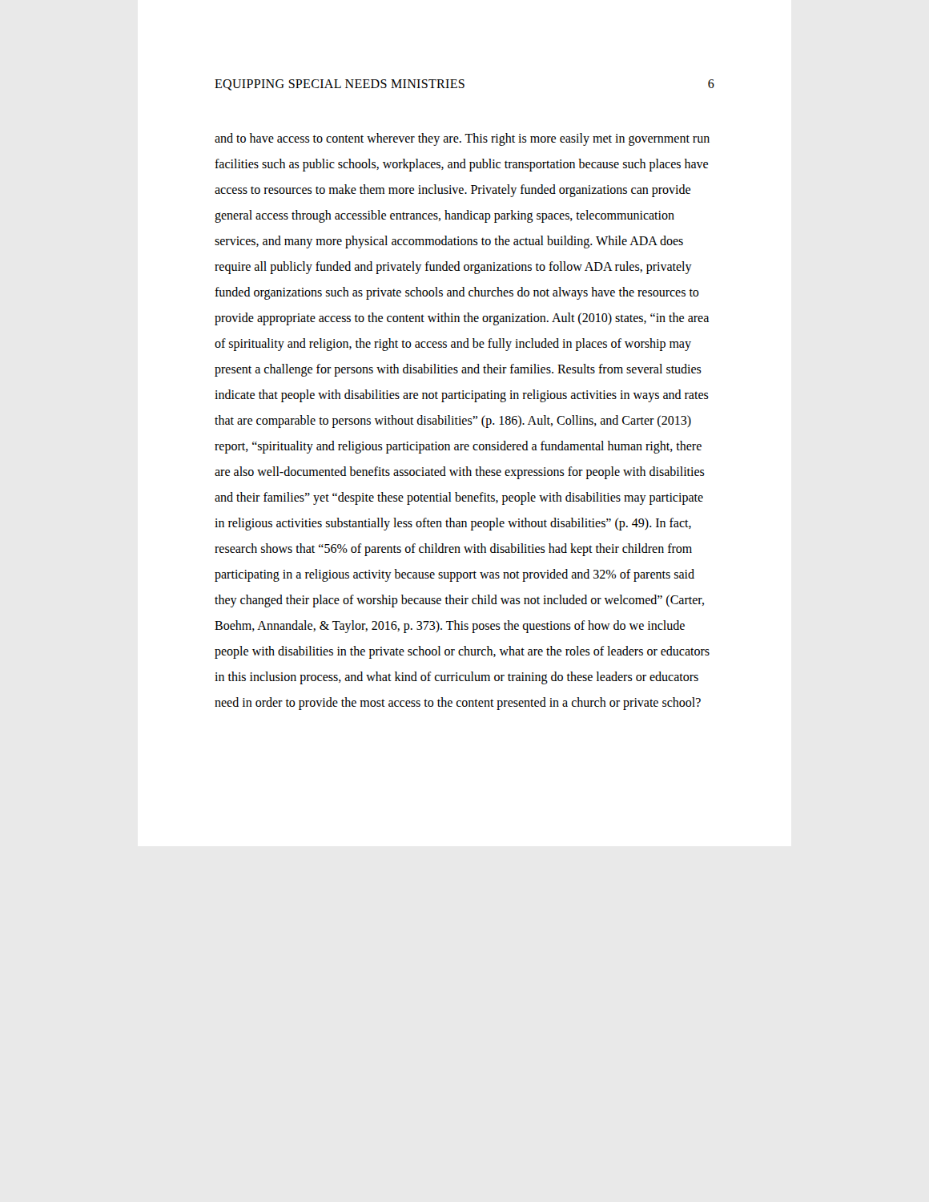Equipping Special Needs Ministries 6
and to have access to content wherever they are. This right is more easily met in government run facilities such as public schools, workplaces, and public transportation because such places have access to resources to make them more inclusive. Privately funded organizations can provide general access through accessible entrances, handicap parking spaces, telecommunication services, and many more physical accommodations to the actual building. While ADA does require all publicly funded and privately funded organizations to follow ADA rules, privately funded organizations such as private schools and churches do not always have the resources to provide appropriate access to the content within the organization. Ault (2010) states, “in the area of spirituality and religion, the right to access and be fully included in places of worship may present a challenge for persons with disabilities and their families. Results from several studies indicate that people with disabilities are not participating in religious activities in ways and rates that are comparable to persons without disabilities” (p. 186). Ault, Collins, and Carter (2013) report, “spirituality and religious participation are considered a fundamental human right, there are also well-documented benefits associated with these expressions for people with disabilities and their families” yet “despite these potential benefits, people with disabilities may participate in religious activities substantially less often than people without disabilities” (p. 49). In fact, research shows that “56% of parents of children with disabilities had kept their children from participating in a religious activity because support was not provided and 32% of parents said they changed their place of worship because their child was not included or welcomed” (Carter, Boehm, Annandale, & Taylor, 2016, p. 373). This poses the questions of how do we include people with disabilities in the private school or church, what are the roles of leaders or educators in this inclusion process, and what kind of curriculum or training do these leaders or educators need in order to provide the most access to the content presented in a church or private school?